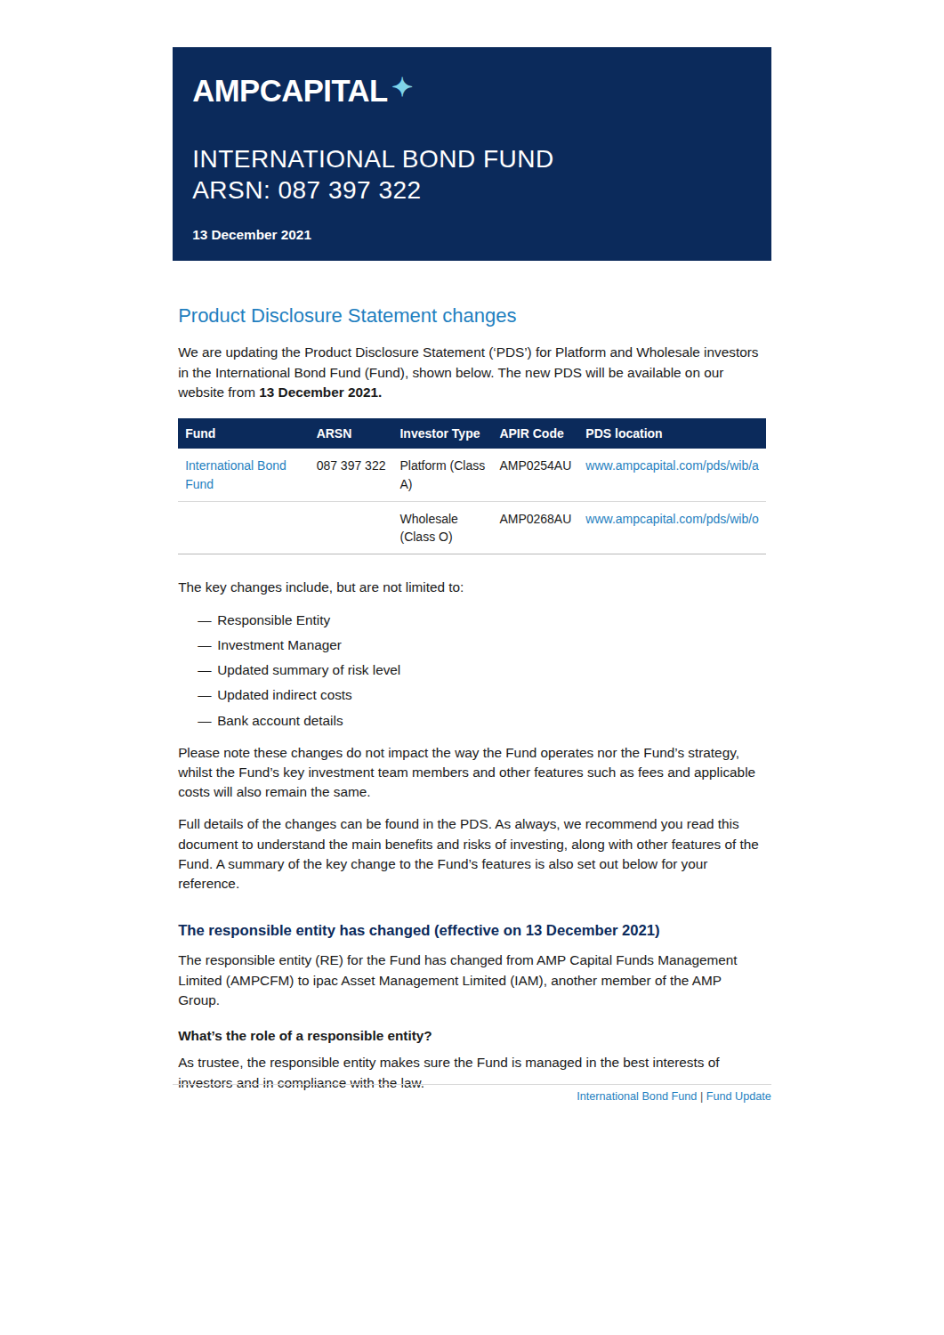AMPCAPITAL✦
INTERNATIONAL BOND FUND
ARSN: 087 397 322
13 December 2021
Product Disclosure Statement changes
We are updating the Product Disclosure Statement (‘PDS’) for Platform and Wholesale investors in the International Bond Fund (Fund), shown below. The new PDS will be available on our website from 13 December 2021.
| Fund | ARSN | Investor Type | APIR Code | PDS location |
| --- | --- | --- | --- | --- |
| International Bond Fund | 087 397 322 | Platform (Class A) | AMP0254AU | www.ampcapital.com/pds/wib/a |
| | | Wholesale (Class O) | AMP0268AU | www.ampcapital.com/pds/wib/o |
The key changes include, but are not limited to:
Responsible Entity
Investment Manager
Updated summary of risk level
Updated indirect costs
Bank account details
Please note these changes do not impact the way the Fund operates nor the Fund’s strategy, whilst the Fund’s key investment team members and other features such as fees and applicable costs will also remain the same.
Full details of the changes can be found in the PDS. As always, we recommend you read this document to understand the main benefits and risks of investing, along with other features of the Fund. A summary of the key change to the Fund’s features is also set out below for your reference.
The responsible entity has changed (effective on 13 December 2021)
The responsible entity (RE) for the Fund has changed from AMP Capital Funds Management Limited (AMPCFM) to ipac Asset Management Limited (IAM), another member of the AMP Group.
What’s the role of a responsible entity?
As trustee, the responsible entity makes sure the Fund is managed in the best interests of investors and in compliance with the law.
International Bond Fund | Fund Update